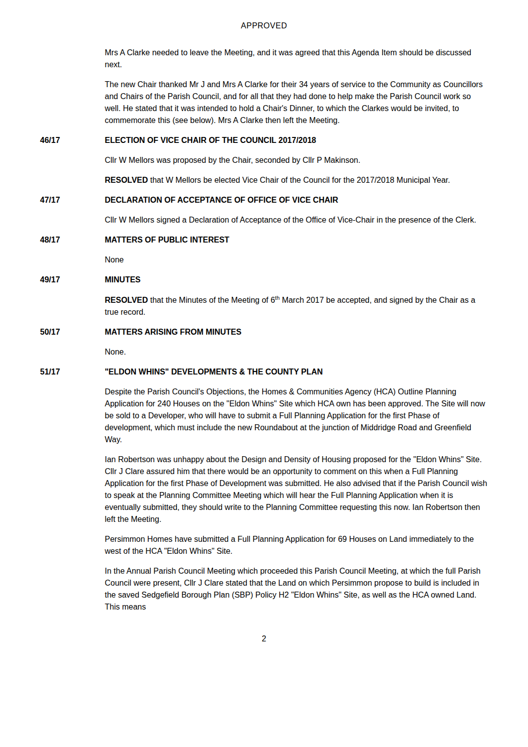APPROVED
Mrs A Clarke needed to leave the Meeting, and it was agreed that this Agenda Item should be discussed next.
The new Chair thanked Mr J and Mrs A Clarke for their 34 years of service to the Community as Councillors and Chairs of the Parish Council, and for all that they had done to help make the Parish Council work so well. He stated that it was intended to hold a Chair's Dinner, to which the Clarkes would be invited, to commemorate this (see below). Mrs A Clarke then left the Meeting.
46/17
ELECTION OF VICE CHAIR OF THE COUNCIL 2017/2018
Cllr W Mellors was proposed by the Chair, seconded by Cllr P Makinson.
RESOLVED that W Mellors be elected Vice Chair of the Council for the 2017/2018 Municipal Year.
47/17
DECLARATION OF ACCEPTANCE OF OFFICE OF VICE CHAIR
Cllr W Mellors signed a Declaration of Acceptance of the Office of Vice-Chair in the presence of the Clerk.
48/17
MATTERS OF PUBLIC INTEREST
None
49/17
MINUTES
RESOLVED that the Minutes of the Meeting of 6th March 2017 be accepted, and signed by the Chair as a true record.
50/17
MATTERS ARISING FROM MINUTES
None.
51/17
"ELDON WHINS" DEVELOPMENTS & THE COUNTY PLAN
Despite the Parish Council's Objections, the Homes & Communities Agency (HCA) Outline Planning Application for 240 Houses on the "Eldon Whins" Site which HCA own has been approved. The Site will now be sold to a Developer, who will have to submit a Full Planning Application for the first Phase of development, which must include the new Roundabout at the junction of Middridge Road and Greenfield Way.
Ian Robertson was unhappy about the Design and Density of Housing proposed for the "Eldon Whins" Site. Cllr J Clare assured him that there would be an opportunity to comment on this when a Full Planning Application for the first Phase of Development was submitted. He also advised that if the Parish Council wish to speak at the Planning Committee Meeting which will hear the Full Planning Application when it is eventually submitted, they should write to the Planning Committee requesting this now. Ian Robertson then left the Meeting.
Persimmon Homes have submitted a Full Planning Application for 69 Houses on Land immediately to the west of the HCA "Eldon Whins" Site.
In the Annual Parish Council Meeting which proceeded this Parish Council Meeting, at which the full Parish Council were present, Cllr J Clare stated that the Land on which Persimmon propose to build is included in the saved Sedgefield Borough Plan (SBP) Policy H2 "Eldon Whins" Site, as well as the HCA owned Land. This means
2